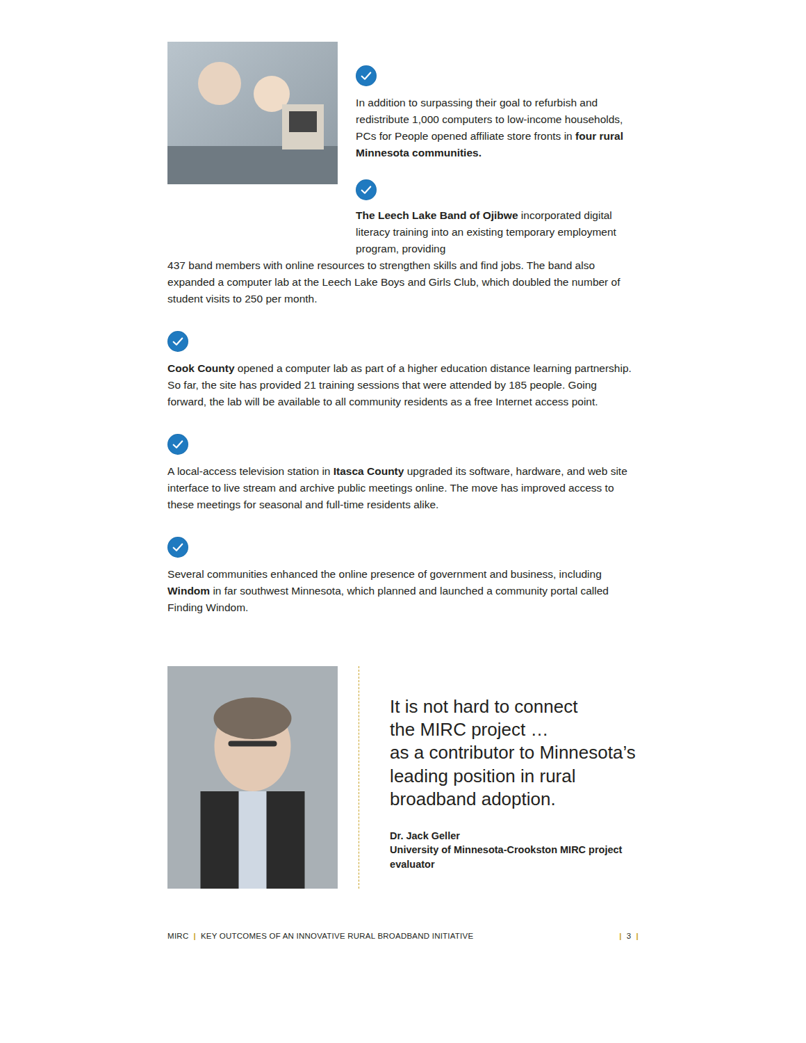In addition to surpassing their goal to refurbish and redistribute 1,000 computers to low-income households, PCs for People opened affiliate store fronts in four rural Minnesota communities.
The Leech Lake Band of Ojibwe incorporated digital literacy training into an existing temporary employment program, providing
437 band members with online resources to strengthen skills and find jobs. The band also expanded a computer lab at the Leech Lake Boys and Girls Club, which doubled the number of student visits to 250 per month.
Cook County opened a computer lab as part of a higher education distance learning partnership. So far, the site has provided 21 training sessions that were attended by 185 people. Going forward, the lab will be available to all community residents as a free Internet access point.
A local-access television station in Itasca County upgraded its software, hardware, and web site interface to live stream and archive public meetings online. The move has improved access to these meetings for seasonal and full-time residents alike.
Several communities enhanced the online presence of government and business, including Windom in far southwest Minnesota, which planned and launched a community portal called Finding Windom.
It is not hard to connect
the MIRC project …
as a contributor to Minnesota’s leading position in rural broadband adoption.
Dr. Jack Geller
University of Minnesota-Crookston MIRC project evaluator
MIRC | KEY OUTCOMES OF AN INNOVATIVE RURAL BROADBAND INITIATIVE
| 3 |